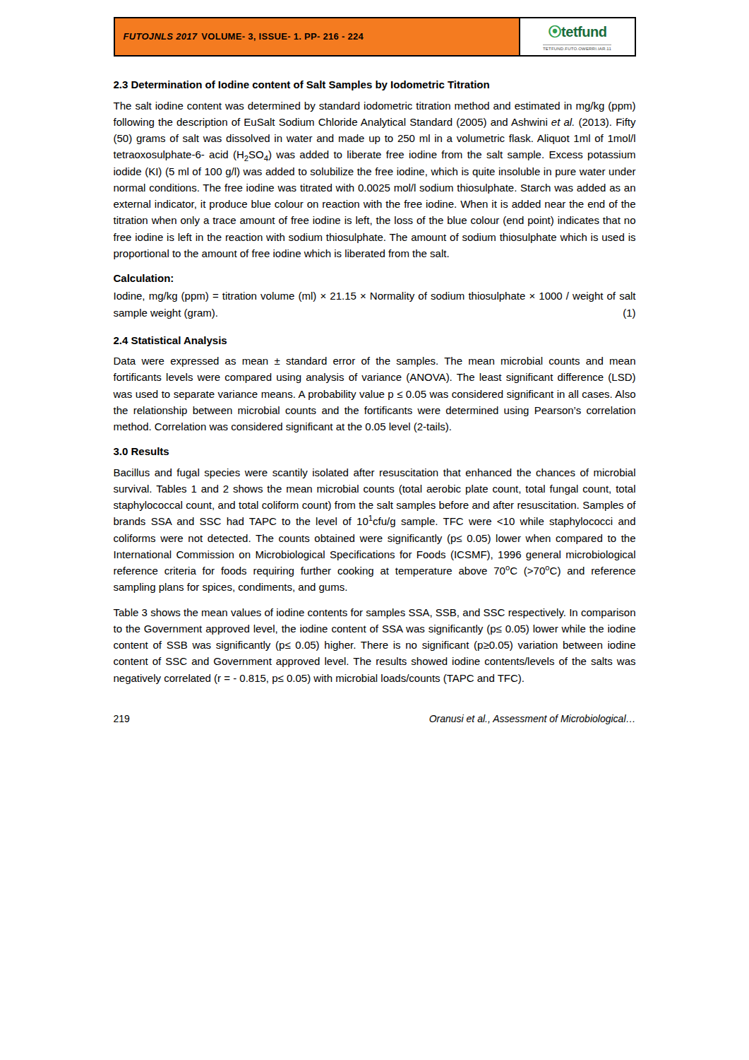FUTOJNLS 2017 VOLUME- 3, ISSUE- 1. PP- 216 - 224
⦿tetfund
TETFUND.FUTO.OWERRI.IAR.11
2.3 Determination of Iodine content of Salt Samples by Iodometric Titration
The salt iodine content was determined by standard iodometric titration method and estimated in mg/kg (ppm) following the description of EuSalt Sodium Chloride Analytical Standard (2005) and Ashwini et al. (2013). Fifty (50) grams of salt was dissolved in water and made up to 250 ml in a volumetric flask. Aliquot 1ml of 1mol/l tetraoxosulphate-6- acid (H2SO4) was added to liberate free iodine from the salt sample. Excess potassium iodide (KI) (5 ml of 100 g/l) was added to solubilize the free iodine, which is quite insoluble in pure water under normal conditions. The free iodine was titrated with 0.0025 mol/l sodium thiosulphate. Starch was added as an external indicator, it produce blue colour on reaction with the free iodine. When it is added near the end of the titration when only a trace amount of free iodine is left, the loss of the blue colour (end point) indicates that no free iodine is left in the reaction with sodium thiosulphate. The amount of sodium thiosulphate which is used is proportional to the amount of free iodine which is liberated from the salt.
Calculation:
Iodine, mg/kg (ppm) = titration volume (ml) × 21.15 × Normality of sodium thiosulphate × 1000 / weight of salt sample weight (gram). (1)
2.4 Statistical Analysis
Data were expressed as mean ± standard error of the samples. The mean microbial counts and mean fortificants levels were compared using analysis of variance (ANOVA). The least significant difference (LSD) was used to separate variance means. A probability value p ≤ 0.05 was considered significant in all cases. Also the relationship between microbial counts and the fortificants were determined using Pearson’s correlation method. Correlation was considered significant at the 0.05 level (2-tails).
3.0 Results
Bacillus and fugal species were scantily isolated after resuscitation that enhanced the chances of microbial survival. Tables 1 and 2 shows the mean microbial counts (total aerobic plate count, total fungal count, total staphylococcal count, and total coliform count) from the salt samples before and after resuscitation. Samples of brands SSA and SSC had TAPC to the level of 101cfu/g sample. TFC were <10 while staphylococci and coliforms were not detected. The counts obtained were significantly (p≤ 0.05) lower when compared to the International Commission on Microbiological Specifications for Foods (ICSMF), 1996 general microbiological reference criteria for foods requiring further cooking at temperature above 70oC (>70oC) and reference sampling plans for spices, condiments, and gums.
Table 3 shows the mean values of iodine contents for samples SSA, SSB, and SSC respectively. In comparison to the Government approved level, the iodine content of SSA was significantly (p≤ 0.05) lower while the iodine content of SSB was significantly (p≤ 0.05) higher. There is no significant (p≥0.05) variation between iodine content of SSC and Government approved level. The results showed iodine contents/levels of the salts was negatively correlated (r = - 0.815, p≤ 0.05) with microbial loads/counts (TAPC and TFC).
219 Oranusi et al., Assessment of Microbiological…